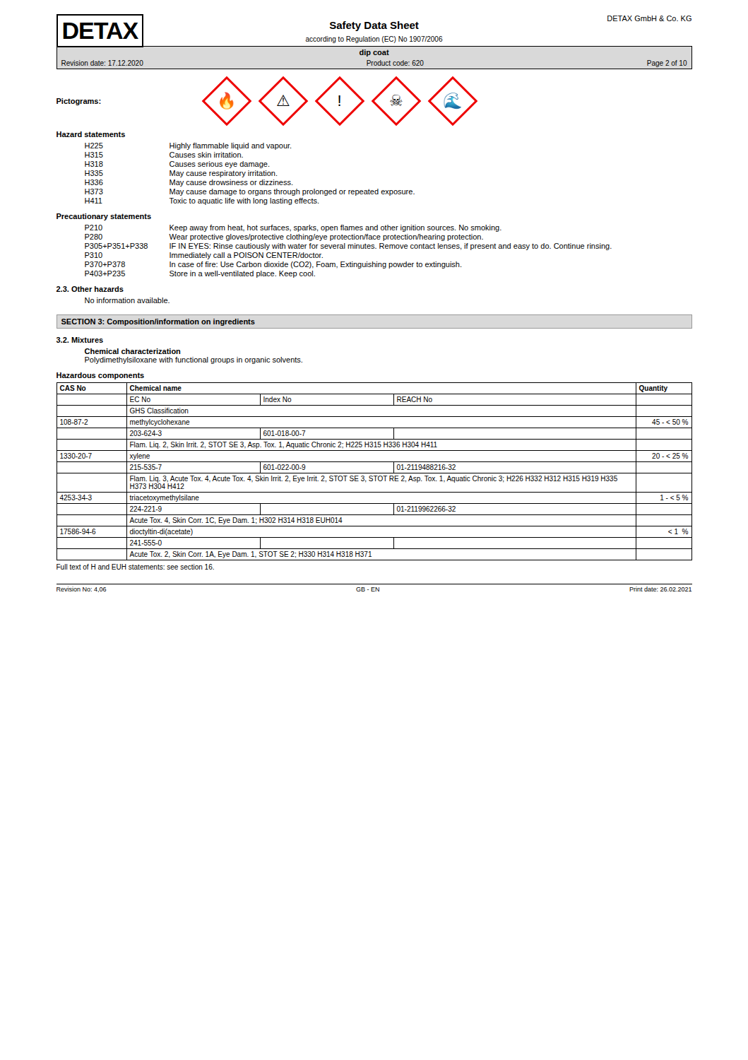DETAX
DETAX GmbH & Co. KG
Safety Data Sheet
according to Regulation (EC) No 1907/2006
dip coat
Revision date: 17.12.2020 Product code: 620 Page 2 of 10
Pictograms:
🔥
⚠
!
☠
🌊
Hazard statements
H225
Highly flammable liquid and vapour.
H315
Causes skin irritation.
H318
Causes serious eye damage.
H335
May cause respiratory irritation.
H336
May cause drowsiness or dizziness.
H373
May cause damage to organs through prolonged or repeated exposure.
H411
Toxic to aquatic life with long lasting effects.
Precautionary statements
P210
Keep away from heat, hot surfaces, sparks, open flames and other ignition sources. No smoking.
P280
Wear protective gloves/protective clothing/eye protection/face protection/hearing protection.
P305+P351+P338
IF IN EYES: Rinse cautiously with water for several minutes. Remove contact lenses, if present and easy to do. Continue rinsing.
P310
Immediately call a POISON CENTER/doctor.
P370+P378
In case of fire: Use Carbon dioxide (CO2), Foam, Extinguishing powder to extinguish.
P403+P235
Store in a well-ventilated place. Keep cool.
2.3. Other hazards
No information available.
SECTION 3: Composition/information on ingredients
3.2. Mixtures
Chemical characterization
Polydimethylsiloxane with functional groups in organic solvents.
Hazardous components
| CAS No | Chemical name | Quantity |
| --- | --- | --- |
| | EC No | Index No | REACH No | |
| | GHS Classification | |
| 108-87-2 | methylcyclohexane | 45 - < 50 % |
| | 203-624-3 | 601-018-00-7 | | |
| | Flam. Liq. 2, Skin Irrit. 2, STOT SE 3, Asp. Tox. 1, Aquatic Chronic 2; H225 H315 H336 H304 H411 | |
| 1330-20-7 | xylene | 20 - < 25 % |
| | 215-535-7 | 601-022-00-9 | 01-2119488216-32 | |
| | Flam. Liq. 3, Acute Tox. 4, Acute Tox. 4, Skin Irrit. 2, Eye Irrit. 2, STOT SE 3, STOT RE 2, Asp. Tox. 1, Aquatic Chronic 3; H226 H332 H312 H315 H319 H335 H373 H304 H412 | |
| 4253-34-3 | triacetoxymethylsilane | 1 - < 5 % |
| | 224-221-9 | | 01-2119962266-32 | |
| | Acute Tox. 4, Skin Corr. 1C, Eye Dam. 1; H302 H314 H318 EUH014 | |
| 17586-94-6 | dioctyltin-di(acetate) | < 1 % |
| | 241-555-0 | | | |
| | Acute Tox. 2, Skin Corr. 1A, Eye Dam. 1, STOT SE 2; H330 H314 H318 H371 | |
Full text of H and EUH statements: see section 16.
Revision No: 4,06 GB - EN Print date: 26.02.2021